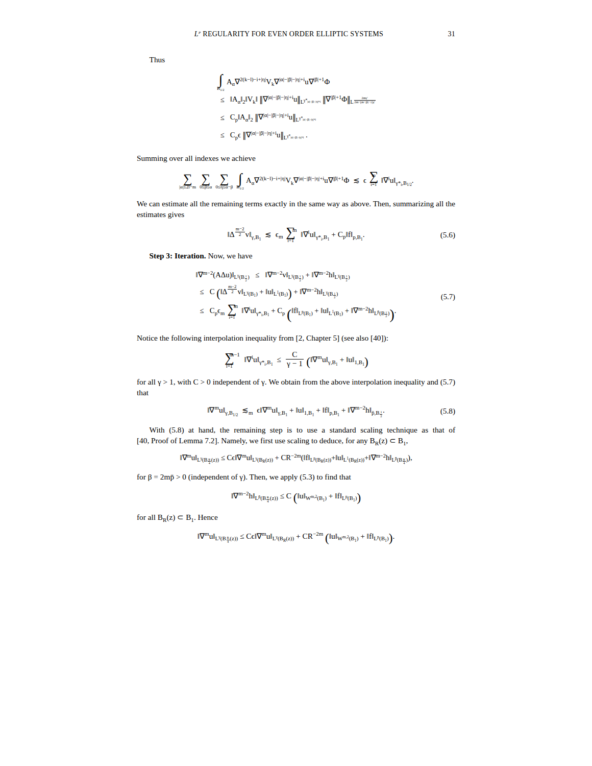Lp REGULARITY FOR EVEN ORDER ELLIPTIC SYSTEMS 31
Thus
∫B1/2 Aα∇2(k−l)−i+|η|Vk∇|α|−|β|−|η|+iu∇|β|+1Φ ≤ ‖Aα‖2‖Vk‖ ‖∇|α|−|β|−|η|+iu‖Lγ*|α|−|β|−|η|+i ‖∇|β|+1Φ‖L2mγ′2m−(m−|β|−1)γ′ ≤ Cp‖Aα‖2 ‖∇|α|−|β|−|η|+iu‖Lγ*|α|−|β|−|η|+i ≤ Cpϵ ‖∇|α|−|β|−|η|+iu‖Lγ*|α|−|β|−|η|+i .
Summing over all indexes we achieve
∑|α|≤2l−m ∑0≤β≤α ∑0≤η≤α−β ∫B1/2 Aα∇2(k−l)−i+|η|Vk∇|α|−|β|−|η|+iu∇|β|+1Φ ≲ ϵ ∑i=1 m ‖∇iu‖γ*i,B1/2.
We can estimate all the remaining terms exactly in the same way as above. Then, summarizing all the estimates gives
‖Δm−22v‖γ,B1 ≲ ϵm ∑i=1 m ‖∇iu‖γ*i,B1 + Cp‖f‖p,B1. (5.6)
Step 3: Iteration. Now, we have
‖∇m−2(AΔu)‖Lγ(B12) ≤ ‖∇m−2v‖Lγ(B12) + ‖∇m−2h‖Lγ(B12) ≤ C (‖Δm−22v‖Lγ(B1) + ‖u‖L1(B1)) + ‖∇m−2h‖Lγ(B12) ≤ Cpϵm ∑i=1 m ‖∇iu‖γ*i,B1 + Cp (‖f‖Lp(B1) + ‖u‖L1(B1) + ‖∇m−2h‖Lp̄(B12)). (5.7)
Notice the following interpolation inequality from [2, Chapter 5] (see also [40]):
∑i=1 m−1 ‖∇iu‖γ*i,B1 ≤ Cγ − 1 (‖∇mu‖γ,B1 + ‖u‖1,B1)
for all γ > 1, with C > 0 independent of γ. We obtain from the above interpolation inequality and (5.7) that
‖∇mu‖γ,B1/2 ≲m ϵ‖∇mu‖γ,B1 + ‖u‖1,B1 + ‖f‖p,B1 + ‖∇m−2h‖p̄,B12. (5.8)
With (5.8) at hand, the remaining step is to use a standard scaling technique as that of [40, Proof of Lemma 7.2]. Namely, we first use scaling to deduce, for any BR(z) ⊂ B1,
‖∇mu‖Lγ(BR 4(z)) ≤ Cϵ‖∇mu‖Lγ(BR(z)) + CR−2m(‖f‖Lp(BR(z))+‖u‖L1(BR(z))+‖∇m−2h‖Lp̄(BR 4)),
for β = 2mp̄ > 0 (independent of γ). Then, we apply (5.3) to find that
‖∇m−2h‖Lp̄(BR 4(z)) ≤ C (‖u‖Wm,2(B1) + ‖f‖Lp(B1))
for all BR(z) ⊂ B1. Hence
‖∇mu‖Lγ(BR 4(z)) ≤ Cϵ‖∇mu‖Lγ(BR(z)) + CR−2m (‖u‖Wm,2(B1) + ‖f‖Lp(B1)).